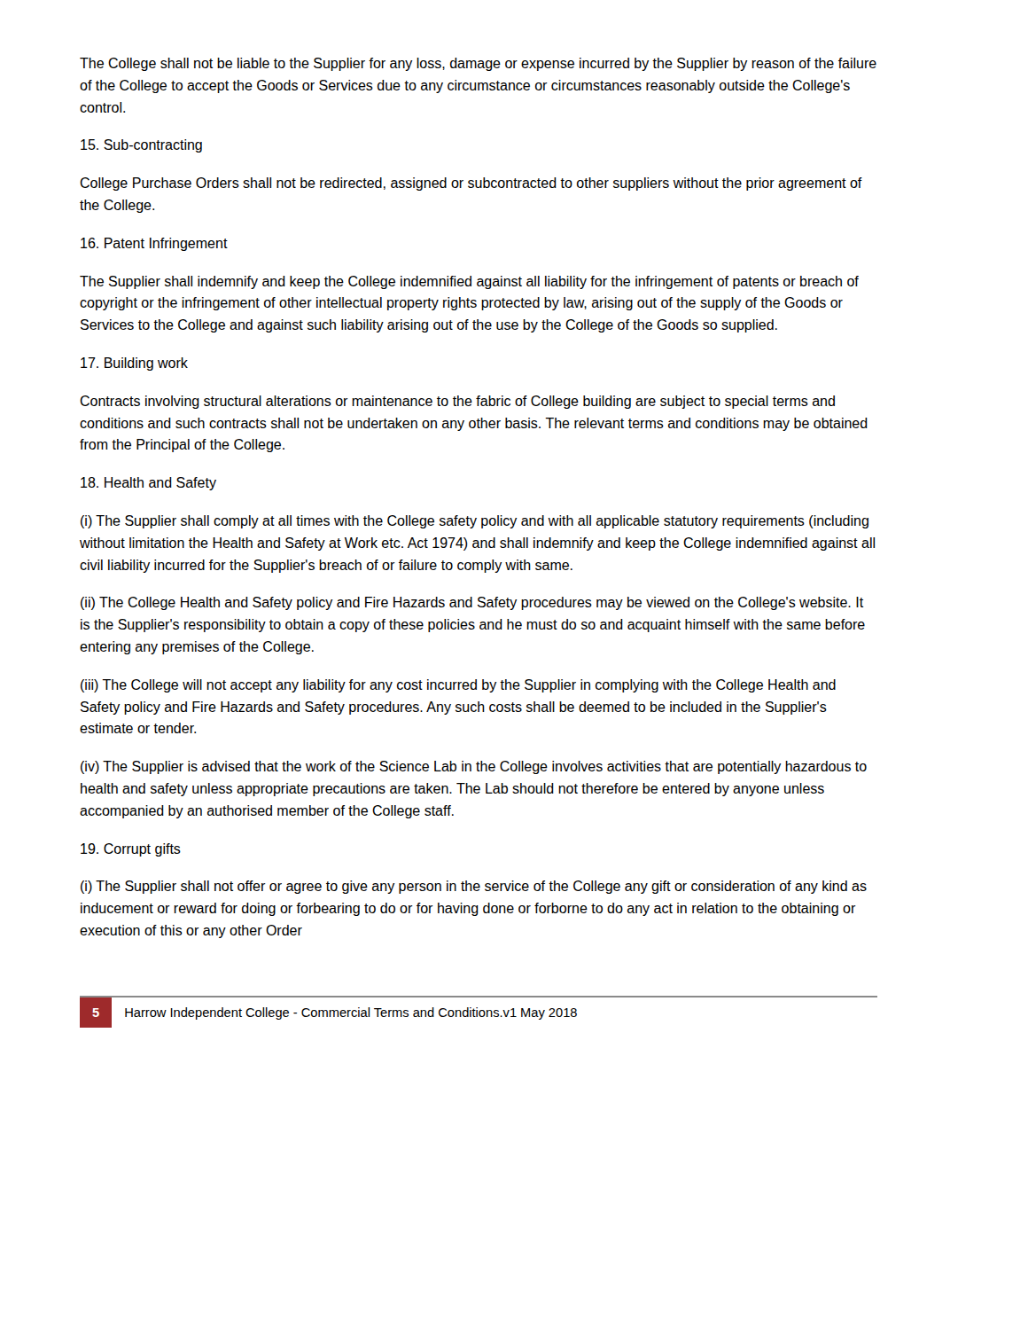The College shall not be liable to the Supplier for any loss, damage or expense incurred by the Supplier by reason of the failure of the College to accept the Goods or Services due to any circumstance or circumstances reasonably outside the College's control.
15. Sub-contracting
College Purchase Orders shall not be redirected, assigned or subcontracted to other suppliers without the prior agreement of the College.
16. Patent Infringement
The Supplier shall indemnify and keep the College indemnified against all liability for the infringement of patents or breach of copyright or the infringement of other intellectual property rights protected by law, arising out of the supply of the Goods or Services to the College and against such liability arising out of the use by the College of the Goods so supplied.
17. Building work
Contracts involving structural alterations or maintenance to the fabric of College building are subject to special terms and conditions and such contracts shall not be undertaken on any other basis. The relevant terms and conditions may be obtained from the Principal of the College.
18. Health and Safety
(i) The Supplier shall comply at all times with the College safety policy and with all applicable statutory requirements (including without limitation the Health and Safety at Work etc. Act 1974) and shall indemnify and keep the College indemnified against all civil liability incurred for the Supplier's breach of or failure to comply with same.
(ii) The College Health and Safety policy and Fire Hazards and Safety procedures may be viewed on the College's website. It is the Supplier's responsibility to obtain a copy of these policies and he must do so and acquaint himself with the same before entering any premises of the College.
(iii) The College will not accept any liability for any cost incurred by the Supplier in complying with the College Health and Safety policy and Fire Hazards and Safety procedures. Any such costs shall be deemed to be included in the Supplier's estimate or tender.
(iv) The Supplier is advised that the work of the Science Lab in the College involves activities that are potentially hazardous to health and safety unless appropriate precautions are taken. The Lab should not therefore be entered by anyone unless accompanied by an authorised member of the College staff.
19. Corrupt gifts
(i) The Supplier shall not offer or agree to give any person in the service of the College any gift or consideration of any kind as inducement or reward for doing or forbearing to do or for having done or forborne to do any act in relation to the obtaining or execution of this or any other Order
5
Harrow Independent College - Commercial Terms and Conditions.v1 May 2018